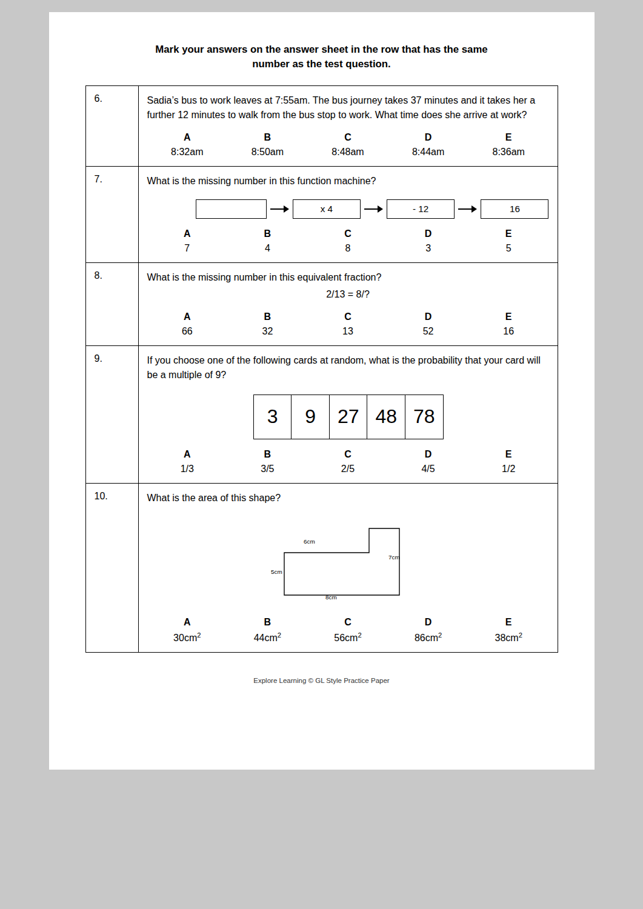Mark your answers on the answer sheet in the row that has the same
number as the test question.
| 6. | Sadia’s bus to work leaves at 7:55am. The bus journey takes 37 minutes and it takes her a further 12 minutes to walk from the bus stop to work. What time does she arrive at work? / A / B / C / D / E / / 8:32am / 8:50am / 8:48am / 8:44am / 8:36am / |
| 7. | What is the missing number in this function machine? x 4 - 12 16 / A / B / C / D / E / / 7 / 4 / 8 / 3 / 5 / |
| 8. | What is the missing number in this equivalent fraction? 2/13 = 8/? / A / B / C / D / E / / 66 / 32 / 13 / 52 / 16 / |
| 9. | If you choose one of the following cards at random, what is the probability that your card will be a multiple of 9? 3 9 27 48 78 / A / B / C / D / E / / 1/3 / 3/5 / 2/5 / 4/5 / 1/2 / |
| 10. | What is the area of this shape? 6cm 7cm 5cm 8cm / A / B / C / D / E / / 30cm 2 / 44cm 2 / 56cm 2 / 86cm 2 / 38cm 2 / |
Explore Learning © GL Style Practice Paper